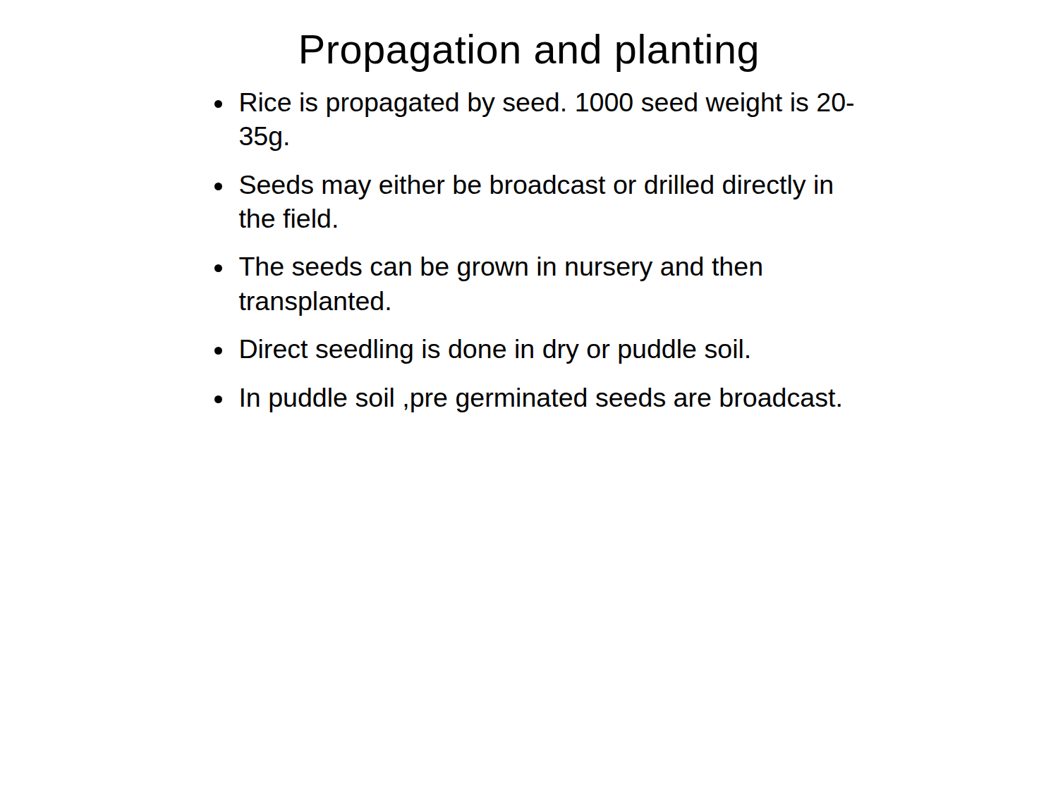Propagation and planting
Rice is propagated by seed. 1000 seed weight is 20-35g.
Seeds may either be broadcast or drilled directly in the field.
The seeds can be grown in nursery and then transplanted.
Direct seedling is done in dry or puddle soil.
In puddle soil ,pre germinated seeds are broadcast.